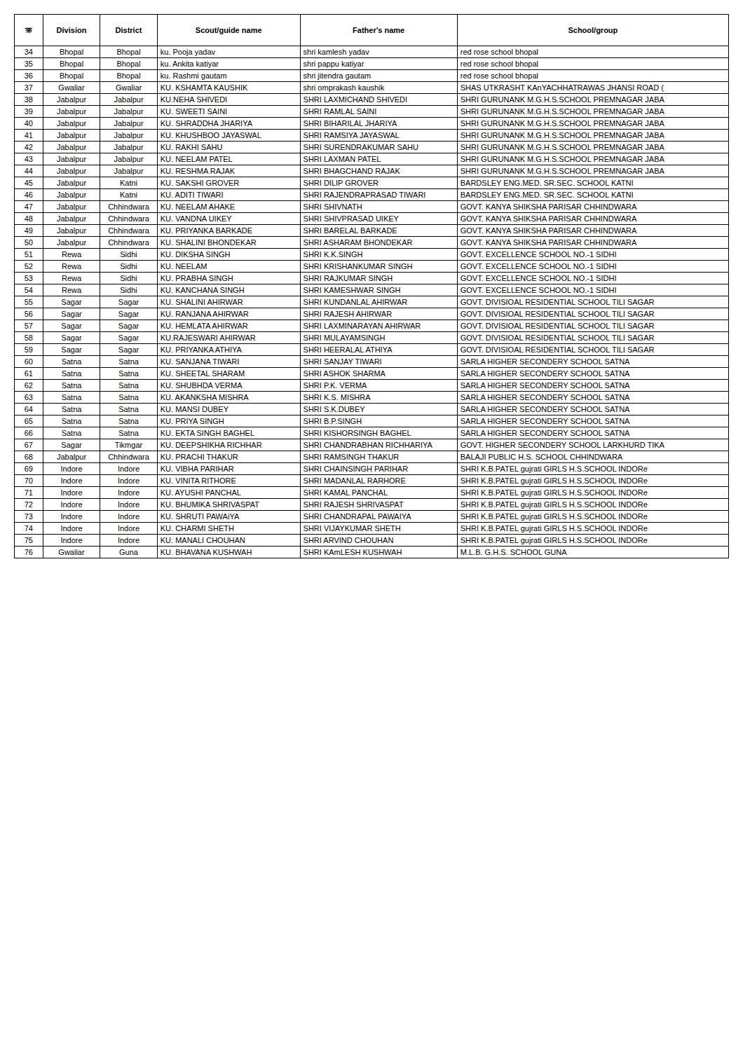| क्र | Division | District | Scout/guide name | Father's name | School/group |
| --- | --- | --- | --- | --- | --- |
| 34 | Bhopal | Bhopal | ku. Pooja yadav | shri kamlesh yadav | red rose school bhopal |
| 35 | Bhopal | Bhopal | ku. Ankita katiyar | shri pappu katiyar | red rose school bhopal |
| 36 | Bhopal | Bhopal | ku. Rashmi gautam | shri jitendra gautam | red rose school bhopal |
| 37 | Gwaliar | Gwaliar | KU. KSHAMTA KAUSHIK | shri omprakash kaushik | SHAS UTKRASHT KAnYACHHATRAWAS JHANSI ROAD ( |
| 38 | Jabalpur | Jabalpur | KU.NEHA SHIVEDI | SHRI LAXMICHAND SHIVEDI | SHRI GURUNANK M.G.H.S.SCHOOL PREMNAGAR JABA |
| 39 | Jabalpur | Jabalpur | KU. SWEETI SAINI | SHRI RAMLAL SAINI | SHRI GURUNANK M.G.H.S.SCHOOL PREMNAGAR JABA |
| 40 | Jabalpur | Jabalpur | KU. SHRADDHA JHARIYA | SHRI BIHARILAL JHARIYA | SHRI GURUNANK M.G.H.S.SCHOOL PREMNAGAR JABA |
| 41 | Jabalpur | Jabalpur | KU. KHUSHBOO JAYASWAL | SHRI RAMSIYA JAYASWAL | SHRI GURUNANK M.G.H.S.SCHOOL PREMNAGAR JABA |
| 42 | Jabalpur | Jabalpur | KU. RAKHI SAHU | SHRI SURENDRAKUMAR SAHU | SHRI GURUNANK M.G.H.S.SCHOOL PREMNAGAR JABA |
| 43 | Jabalpur | Jabalpur | KU. NEELAM PATEL | SHRI LAXMAN PATEL | SHRI GURUNANK M.G.H.S.SCHOOL PREMNAGAR JABA |
| 44 | Jabalpur | Jabalpur | KU. RESHMA RAJAK | SHRI BHAGCHAND RAJAK | SHRI GURUNANK M.G.H.S.SCHOOL PREMNAGAR JABA |
| 45 | Jabalpur | Katni | KU. SAKSHI GROVER | SHRI DILIP GROVER | BARDSLEY ENG.MED. SR.SEC. SCHOOL KATNI |
| 46 | Jabalpur | Katni | KU. ADITI TIWARI | SHRI RAJENDRAPRASAD TIWARI | BARDSLEY ENG.MED. SR.SEC. SCHOOL KATNI |
| 47 | Jabalpur | Chhindwara | KU. NEELAM AHAKE | SHRI SHIVNATH | GOVT. KANYA SHIKSHA PARISAR CHHINDWARA |
| 48 | Jabalpur | Chhindwara | KU. VANDNA UIKEY | SHRI SHIVPRASAD UIKEY | GOVT. KANYA SHIKSHA PARISAR CHHINDWARA |
| 49 | Jabalpur | Chhindwara | KU. PRIYANKA BARKADE | SHRI BARELAL BARKADE | GOVT. KANYA SHIKSHA PARISAR CHHINDWARA |
| 50 | Jabalpur | Chhindwara | KU. SHALINI BHONDEKAR | SHRI ASHARAM BHONDEKAR | GOVT. KANYA SHIKSHA PARISAR CHHINDWARA |
| 51 | Rewa | Sidhi | KU. DIKSHA SINGH | SHRI K.K.SINGH | GOVT. EXCELLENCE SCHOOL NO.-1 SIDHI |
| 52 | Rewa | Sidhi | KU. NEELAM | SHRI KRISHANKUMAR SINGH | GOVT. EXCELLENCE SCHOOL NO.-1 SIDHI |
| 53 | Rewa | Sidhi | KU. PRABHA SINGH | SHRI RAJKUMAR SINGH | GOVT. EXCELLENCE SCHOOL NO.-1 SIDHI |
| 54 | Rewa | Sidhi | KU. KANCHANA SINGH | SHRI KAMESHWAR SINGH | GOVT. EXCELLENCE SCHOOL NO.-1 SIDHI |
| 55 | Sagar | Sagar | KU. SHALINI AHIRWAR | SHRI KUNDANLAL AHIRWAR | GOVT. DIVISIOAL RESIDENTIAL SCHOOL TILI SAGAR |
| 56 | Sagar | Sagar | KU. RANJANA AHIRWAR | SHRI RAJESH AHIRWAR | GOVT. DIVISIOAL RESIDENTIAL SCHOOL TILI SAGAR |
| 57 | Sagar | Sagar | KU. HEMLATA AHIRWAR | SHRI LAXMINARAYAN AHIRWAR | GOVT. DIVISIOAL RESIDENTIAL SCHOOL TILI SAGAR |
| 58 | Sagar | Sagar | KU.RAJESWARI AHIRWAR | SHRI MULAYAMSINGH | GOVT. DIVISIOAL RESIDENTIAL SCHOOL TILI SAGAR |
| 59 | Sagar | Sagar | KU. PRIYANKA ATHIYA | SHRI HEERALAL ATHIYA | GOVT. DIVISIOAL RESIDENTIAL SCHOOL TILI SAGAR |
| 60 | Satna | Satna | KU. SANJANA TIWARI | SHRI SANJAY TIWARI | SARLA HIGHER SECONDERY SCHOOL SATNA |
| 61 | Satna | Satna | KU. SHEETAL SHARAM | SHRI ASHOK SHARMA | SARLA HIGHER SECONDERY SCHOOL SATNA |
| 62 | Satna | Satna | KU. SHUBHDA VERMA | SHRI P.K. VERMA | SARLA HIGHER SECONDERY SCHOOL SATNA |
| 63 | Satna | Satna | KU. AKANKSHA MISHRA | SHRI K.S. MISHRA | SARLA HIGHER SECONDERY SCHOOL SATNA |
| 64 | Satna | Satna | KU. MANSI DUBEY | SHRI S.K.DUBEY | SARLA HIGHER SECONDERY SCHOOL SATNA |
| 65 | Satna | Satna | KU. PRIYA SINGH | SHRI B.P.SINGH | SARLA HIGHER SECONDERY SCHOOL SATNA |
| 66 | Satna | Satna | KU. EKTA SINGH BAGHEL | SHRI KISHORSINGH BAGHEL | SARLA HIGHER SECONDERY SCHOOL SATNA |
| 67 | Sagar | Tikmgar | KU. DEEPSHIKHA RICHHAR | SHRI CHANDRABHAN RICHHARIYA | GOVT. HIGHER SECONDERY SCHOOL LARKHURD TIKA |
| 68 | Jabalpur | Chhindwara | KU. PRACHI THAKUR | SHRI RAMSINGH THAKUR | BALAJI PUBLIC H.S. SCHOOL CHHINDWARA |
| 69 | Indore | Indore | KU. VIBHA PARIHAR | SHRI CHAINSINGH PARIHAR | SHRI K.B.PATEL gujrati GIRLS H.S.SCHOOL INDORe |
| 70 | Indore | Indore | KU. VINITA RITHORE | SHRI MADANLAL RARHORE | SHRI K.B.PATEL gujrati GIRLS H.S.SCHOOL INDORe |
| 71 | Indore | Indore | KU. AYUSHI PANCHAL | SHRI KAMAL PANCHAL | SHRI K.B.PATEL gujrati GIRLS H.S.SCHOOL INDORe |
| 72 | Indore | Indore | KU. BHUMIKA SHRIVASPAT | SHRI RAJESH SHRIVASPAT | SHRI K.B.PATEL gujrati GIRLS H.S.SCHOOL INDORe |
| 73 | Indore | Indore | KU. SHRUTI PAWAiYA | SHRI CHANDRAPAL PAWAIYA | SHRI K.B.PATEL gujrati GIRLS H.S.SCHOOL INDORe |
| 74 | Indore | Indore | KU. CHARMI SHETH | SHRI VIJAYKUMAR SHETH | SHRI K.B.PATEL gujrati GIRLS H.S.SCHOOL INDORe |
| 75 | Indore | Indore | KU. MANALI CHOUHAN | SHRI ARVIND CHOUHAN | SHRI K.B.PATEL gujrati GIRLS H.S.SCHOOL INDORe |
| 76 | Gwaliar | Guna | KU. BHAVANA KUSHWAH | SHRI KAmLESH KUSHWAH | M.L.B. G.H.S. SCHOOL GUNA |